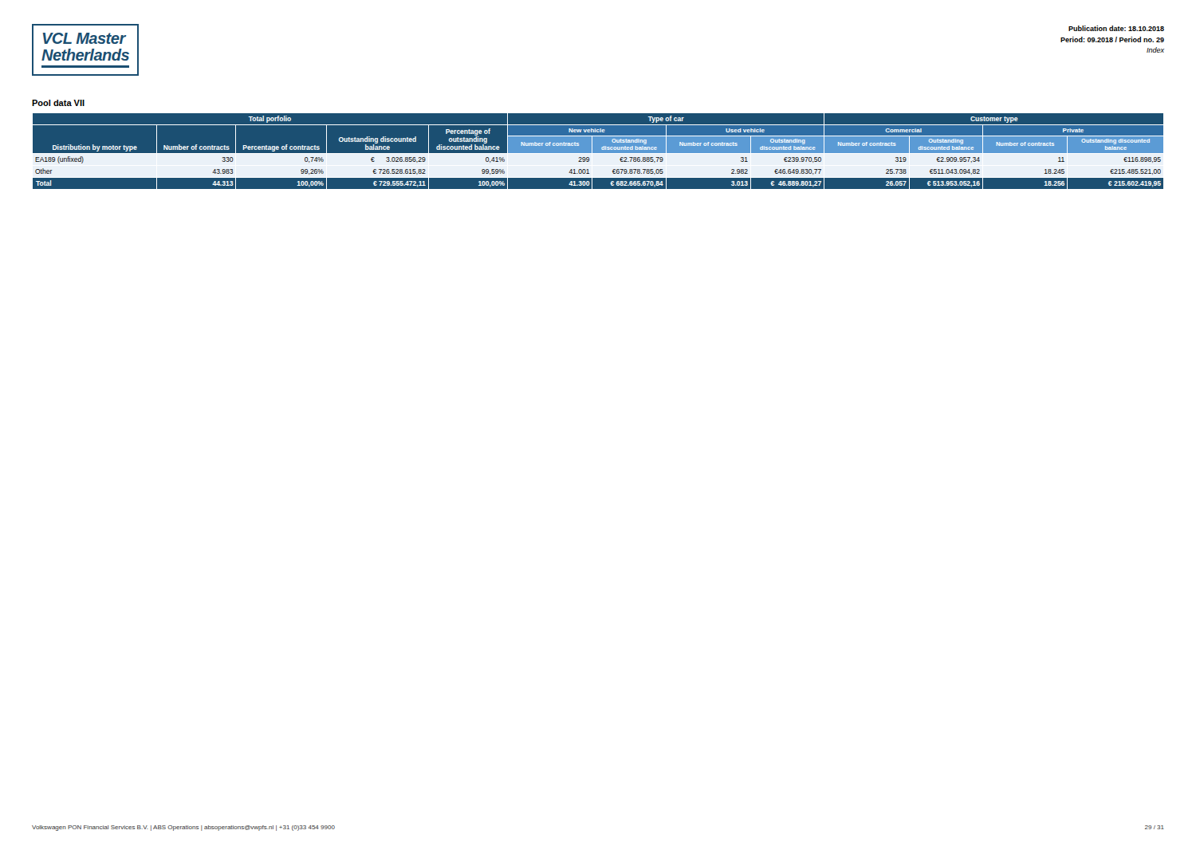VCL Master
Netherlands
Publication date: 18.10.2018
Period: 09.2018 / Period no. 29
Index
Pool data VII
| Total porfolio | Type of car | Customer type |
| --- | --- | --- |
| Distribution by motor type | Number of contracts | Percentage of contracts | Outstanding discounted balance | Percentage of outstanding discounted balance | New vehicle | Used vehicle | Commercial | Private |
| Number of contracts | Outstanding discounted balance | Number of contracts | Outstanding discounted balance | Number of contracts | Outstanding discounted balance | Number of contracts | Outstanding discounted balance |
| EA189 (unfixed) | 330 | 0,74% | € 3.026.856,29 | 0,41% | 299 | €2.786.885,79 | 31 | €239.970,50 | 319 | €2.909.957,34 | 11 | €116.898,95 |
| Other | 43.983 | 99,26% | € 726.528.615,82 | 99,59% | 41.001 | €679.878.785,05 | 2.982 | €46.649.830,77 | 25.738 | €511.043.094,82 | 18.245 | €215.485.521,00 |
| Total | 44.313 | 100,00% | € 729.555.472,11 | 100,00% | 41.300 | € 682.665.670,84 | 3.013 | € 46.889.801,27 | 26.057 | € 513.953.052,16 | 18.256 | € 215.602.419,95 |
Volkswagen PON Financial Services B.V. | ABS Operations | absoperations@vwpfs.nl | +31 (0)33 454 9900
29 / 31